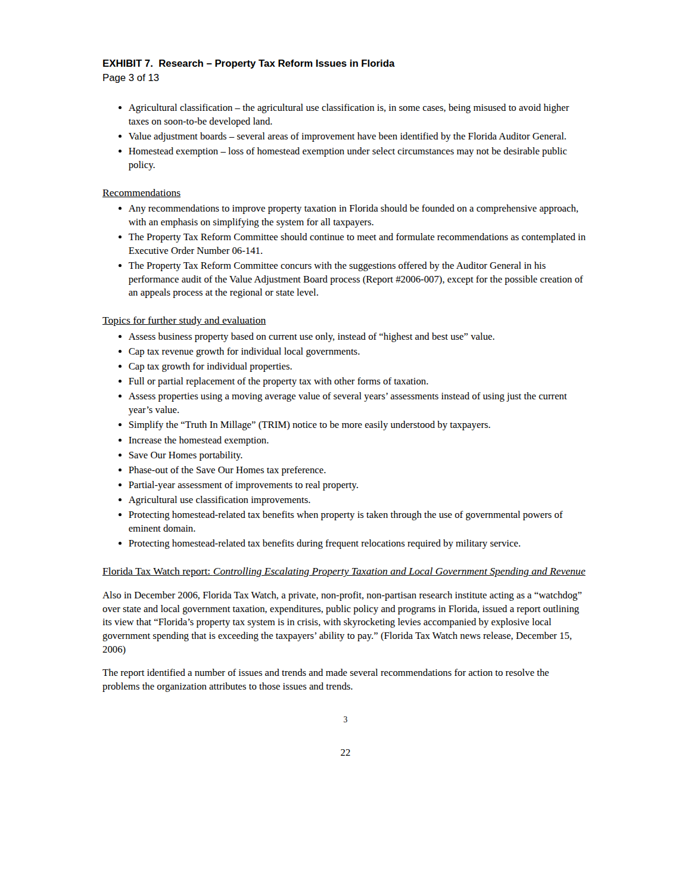EXHIBIT 7. Research – Property Tax Reform Issues in Florida
Page 3 of 13
Agricultural classification – the agricultural use classification is, in some cases, being misused to avoid higher taxes on soon-to-be developed land.
Value adjustment boards – several areas of improvement have been identified by the Florida Auditor General.
Homestead exemption – loss of homestead exemption under select circumstances may not be desirable public policy.
Recommendations
Any recommendations to improve property taxation in Florida should be founded on a comprehensive approach, with an emphasis on simplifying the system for all taxpayers.
The Property Tax Reform Committee should continue to meet and formulate recommendations as contemplated in Executive Order Number 06-141.
The Property Tax Reform Committee concurs with the suggestions offered by the Auditor General in his performance audit of the Value Adjustment Board process (Report #2006-007), except for the possible creation of an appeals process at the regional or state level.
Topics for further study and evaluation
Assess business property based on current use only, instead of “highest and best use” value.
Cap tax revenue growth for individual local governments.
Cap tax growth for individual properties.
Full or partial replacement of the property tax with other forms of taxation.
Assess properties using a moving average value of several years’ assessments instead of using just the current year’s value.
Simplify the “Truth In Millage” (TRIM) notice to be more easily understood by taxpayers.
Increase the homestead exemption.
Save Our Homes portability.
Phase-out of the Save Our Homes tax preference.
Partial-year assessment of improvements to real property.
Agricultural use classification improvements.
Protecting homestead-related tax benefits when property is taken through the use of governmental powers of eminent domain.
Protecting homestead-related tax benefits during frequent relocations required by military service.
Florida Tax Watch report: Controlling Escalating Property Taxation and Local Government Spending and Revenue
Also in December 2006, Florida Tax Watch, a private, non-profit, non-partisan research institute acting as a “watchdog” over state and local government taxation, expenditures, public policy and programs in Florida, issued a report outlining its view that “Florida’s property tax system is in crisis, with skyrocketing levies accompanied by explosive local government spending that is exceeding the taxpayers’ ability to pay.” (Florida Tax Watch news release, December 15, 2006)
The report identified a number of issues and trends and made several recommendations for action to resolve the problems the organization attributes to those issues and trends.
3
22